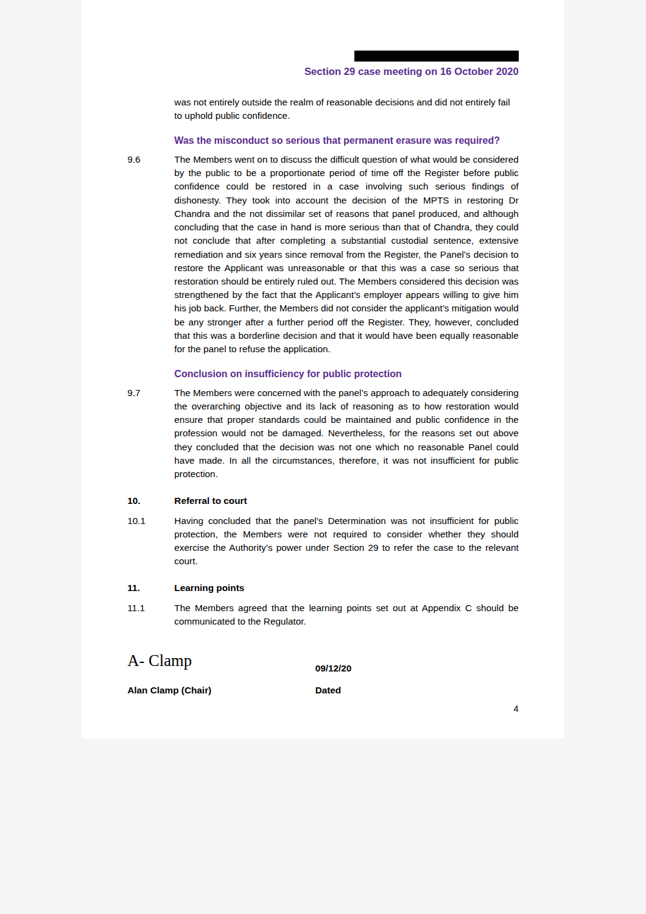Section 29 case meeting on 16 October 2020
was not entirely outside the realm of reasonable decisions and did not entirely fail to uphold public confidence.
Was the misconduct so serious that permanent erasure was required?
9.6
The Members went on to discuss the difficult question of what would be considered by the public to be a proportionate period of time off the Register before public confidence could be restored in a case involving such serious findings of dishonesty. They took into account the decision of the MPTS in restoring Dr Chandra and the not dissimilar set of reasons that panel produced, and although concluding that the case in hand is more serious than that of Chandra, they could not conclude that after completing a substantial custodial sentence, extensive remediation and six years since removal from the Register, the Panel’s decision to restore the Applicant was unreasonable or that this was a case so serious that restoration should be entirely ruled out. The Members considered this decision was strengthened by the fact that the Applicant’s employer appears willing to give him his job back. Further, the Members did not consider the applicant’s mitigation would be any stronger after a further period off the Register. They, however, concluded that this was a borderline decision and that it would have been equally reasonable for the panel to refuse the application.
Conclusion on insufficiency for public protection
9.7
The Members were concerned with the panel’s approach to adequately considering the overarching objective and its lack of reasoning as to how restoration would ensure that proper standards could be maintained and public confidence in the profession would not be damaged. Nevertheless, for the reasons set out above they concluded that the decision was not one which no reasonable Panel could have made. In all the circumstances, therefore, it was not insufficient for public protection.
10.
Referral to court
10.1
Having concluded that the panel’s Determination was not insufficient for public protection, the Members were not required to consider whether they should exercise the Authority’s power under Section 29 to refer the case to the relevant court.
11.
Learning points
11.1
The Members agreed that the learning points set out at Appendix C should be communicated to the Regulator.
A- Clamp
Alan Clamp (Chair)
09/12/20
Dated
4